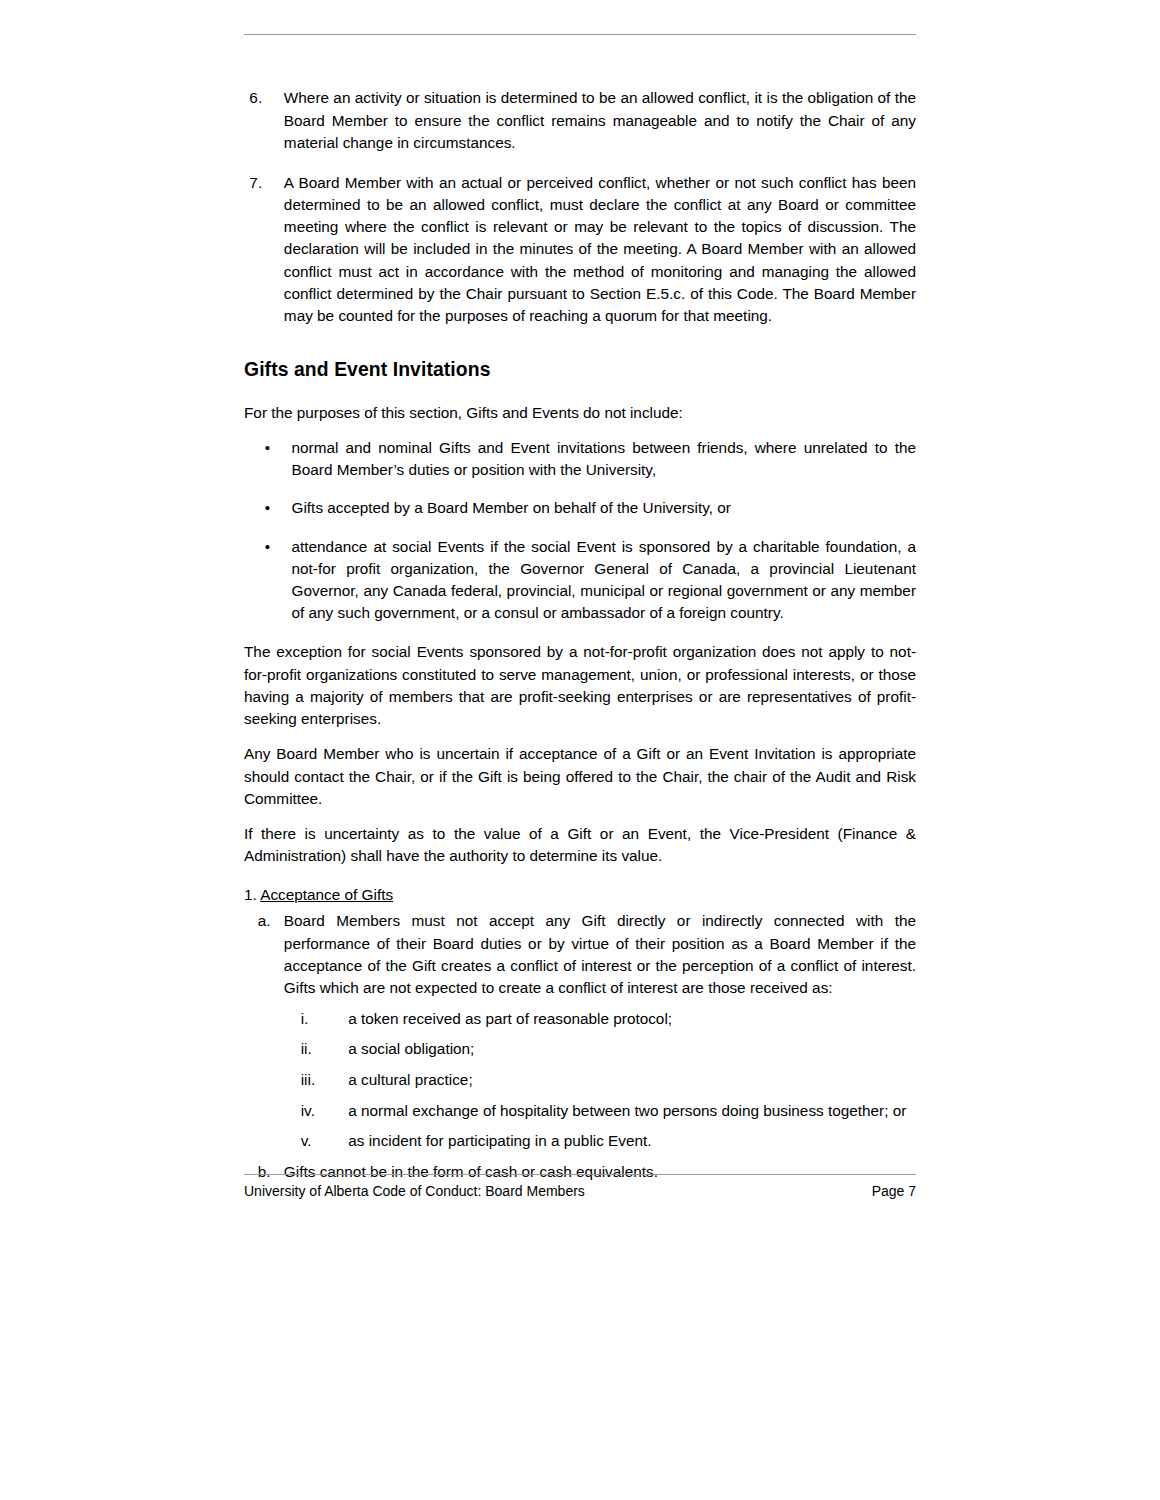6. Where an activity or situation is determined to be an allowed conflict, it is the obligation of the Board Member to ensure the conflict remains manageable and to notify the Chair of any material change in circumstances.
7. A Board Member with an actual or perceived conflict, whether or not such conflict has been determined to be an allowed conflict, must declare the conflict at any Board or committee meeting where the conflict is relevant or may be relevant to the topics of discussion. The declaration will be included in the minutes of the meeting. A Board Member with an allowed conflict must act in accordance with the method of monitoring and managing the allowed conflict determined by the Chair pursuant to Section E.5.c. of this Code. The Board Member may be counted for the purposes of reaching a quorum for that meeting.
Gifts and Event Invitations
For the purposes of this section, Gifts and Events do not include:
•normal and nominal Gifts and Event invitations between friends, where unrelated to the Board Member’s duties or position with the University,
•Gifts accepted by a Board Member on behalf of the University, or
•attendance at social Events if the social Event is sponsored by a charitable foundation, a not-for profit organization, the Governor General of Canada, a provincial Lieutenant Governor, any Canada federal, provincial, municipal or regional government or any member of any such government, or a consul or ambassador of a foreign country.
The exception for social Events sponsored by a not-for-profit organization does not apply to not-for-profit organizations constituted to serve management, union, or professional interests, or those having a majority of members that are profit-seeking enterprises or are representatives of profit-seeking enterprises.
Any Board Member who is uncertain if acceptance of a Gift or an Event Invitation is appropriate should contact the Chair, or if the Gift is being offered to the Chair, the chair of the Audit and Risk Committee.
If there is uncertainty as to the value of a Gift or an Event, the Vice-President (Finance & Administration) shall have the authority to determine its value.
1. Acceptance of Gifts
a. Board Members must not accept any Gift directly or indirectly connected with the performance of their Board duties or by virtue of their position as a Board Member if the acceptance of the Gift creates a conflict of interest or the perception of a conflict of interest. Gifts which are not expected to create a conflict of interest are those received as:
i. a token received as part of reasonable protocol;
ii. a social obligation;
iii. a cultural practice;
iv. a normal exchange of hospitality between two persons doing business together; or
v. as incident for participating in a public Event.
b. Gifts cannot be in the form of cash or cash equivalents.
University of Alberta Code of Conduct: Board Members
Page 7